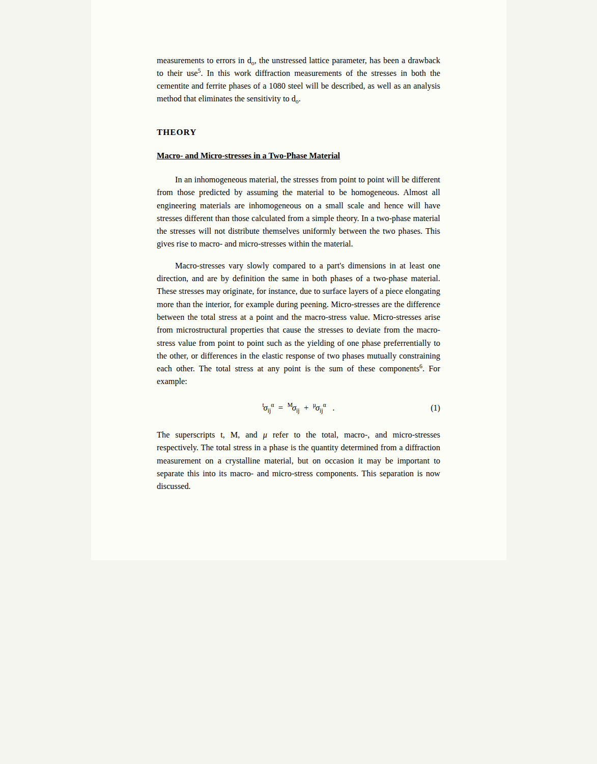measurements to errors in do, the unstressed lattice parameter, has been a drawback to their use5. In this work diffraction measurements of the stresses in both the cementite and ferrite phases of a 1080 steel will be described, as well as an analysis method that eliminates the sensitivity to do.
THEORY
Macro- and Micro-stresses in a Two-Phase Material
In an inhomogeneous material, the stresses from point to point will be different from those predicted by assuming the material to be homogeneous. Almost all engineering materials are inhomogeneous on a small scale and hence will have stresses different than those calculated from a simple theory. In a two-phase material the stresses will not distribute themselves uniformly between the two phases. This gives rise to macro- and micro-stresses within the material.
Macro-stresses vary slowly compared to a part's dimensions in at least one direction, and are by definition the same in both phases of a two-phase material. These stresses may originate, for instance, due to surface layers of a piece elongating more than the interior, for example during peening. Micro-stresses are the difference between the total stress at a point and the macro-stress value. Micro-stresses arise from microstructural properties that cause the stresses to deviate from the macro-stress value from point to point such as the yielding of one phase preferrentially to the other, or differences in the elastic response of two phases mutually constraining each other. The total stress at any point is the sum of these components6. For example:
tσij α = Mσij + μσij α . (1)
The superscripts t, M, and μ refer to the total, macro-, and micro-stresses respectively. The total stress in a phase is the quantity determined from a diffraction measurement on a crystalline material, but on occasion it may be important to separate this into its macro- and micro-stress components. This separation is now discussed.